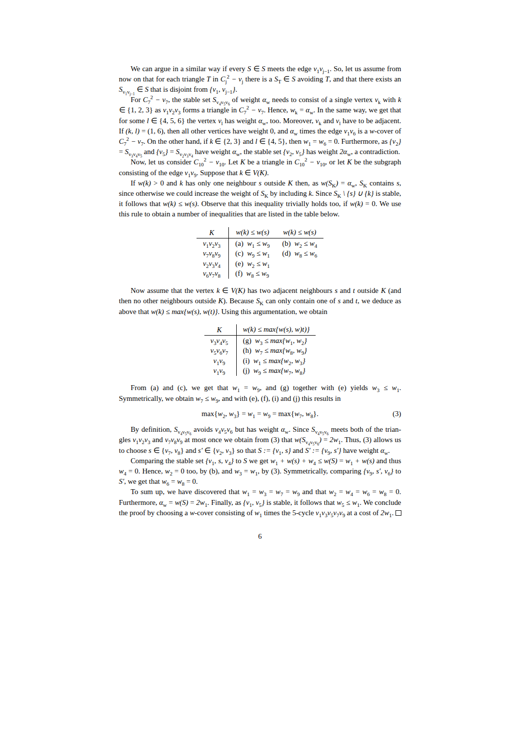We can argue in a similar way if every S ∈ S meets the edge v1vj−1. So, let us assume from now on that for each triangle T in Cj2 − vj there is a ST ∈ S avoiding T, and that there exists an Sv1vj−1 ∈ S that is disjoint from {v1, vj−1}.
For C72 − v7, the stable set Sv4v5v6 of weight αw needs to consist of a single vertex vk with k ∈ {1, 2, 3} as v1v2v3 forms a triangle in C72 − v7. Hence, wk = αw. In the same way, we get that for some l ∈ {4, 5, 6} the vertex vl has weight αw, too. Moreover, vk and vl have to be adjacent. If (k, l) = (1, 6), then all other vertices have weight 0, and αw times the edge v1v6 is a w-cover of C72 − v7. On the other hand, if k ∈ {2, 3} and l ∈ {4, 5}, then w1 = w6 = 0. Furthermore, as {v2} = Sv3v4v5 and {v5} = Sv2v3v4 have weight αw, the stable set {v2, v5} has weight 2αw, a contradiction.
Now, let us consider C102 − v10. Let K be a triangle in C102 − v10, or let K be the subgraph consisting of the edge v1v9. Suppose that k ∈ V(K).
If w(k) > 0 and k has only one neighbour s outside K then, as w(SK) = αw, SK contains s, since otherwise we could increase the weight of SK by including k. Since SK \ {s} ∪ {k} is stable, it follows that w(k) ≤ w(s). Observe that this inequality trivially holds too, if w(k) = 0. We use this rule to obtain a number of inequalities that are listed in the table below.
| K | w(k) ≤ w(s) | w(k) ≤ w(s) |
| v 1 v 2 v 3 | (a) w 1 ≤ w 9 | (b) w 2 ≤ w 4 |
| v 7 v 8 v 9 | (c) w 9 ≤ w 1 | (d) w 8 ≤ w 6 |
| v 2 v 3 v 4 | (e) w 2 ≤ w 1 | |
| v 6 v 7 v 8 | (f) w 8 ≤ w 9 | |
Now assume that the vertex k ∈ V(K) has two adjacent neighbours s and t outside K (and then no other neighbours outside K). Because SK can only contain one of s and t, we deduce as above that w(k) ≤ max{w(s), w(t)}. Using this argumentation, we obtain
| K | w(k) ≤ max{w(s), w)t)} |
| v 3 v 4 v 5 | (g) w 3 ≤ max{w 1 , w 2 } |
| v 5 v 6 v 7 | (h) w 7 ≤ max{w 8 , w 9 } |
| v 1 v 9 | (i) w 1 ≤ max{w 2 , w 3 } |
| v 1 v 9 | (j) w 9 ≤ max{w 7 , w 8 } |
From (a) and (c), we get that w1 = w9, and (g) together with (e) yields w3 ≤ w1. Symmetrically, we obtain w7 ≤ w9, and with (e), (f), (i) and (j) this results in
max{w2, w3} = w1 = w9 = max{w7, w8}. (3)
By definition, Sv4v5v6 avoids v4v5v6 but has weight αw. Since Sv4v5v6 meets both of the triangles v1v2v3 and v7v8v9 at most once we obtain from (3) that w(Sv4v5v6) = 2w1. Thus, (3) allows us to choose s ∈ {v7, v8} and s′ ∈ {v2, v3} so that S := {v1, s} and S′ := {v9, s′} have weight αw.
Comparing the stable set {v1, s, v4} to S we get w1 + w(s) + w4 ≤ w(S) = w1 + w(s) and thus w4 = 0. Hence, w2 = 0 too, by (b), and w3 = w1, by (3). Symmetrically, comparing {v9, s′, v6} to S′, we get that w6 = w8 = 0.
To sum up, we have discovered that w1 = w3 = w7 = w9 and that w2 = w4 = w6 = w8 = 0. Furthermore, αw = w(S) = 2w1. Finally, as {v1, v5} is stable, it follows that w5 ≤ w1. We conclude the proof by choosing a w-cover consisting of w1 times the 5-cycle v1v3v5v7v9 at a cost of 2w1.
6